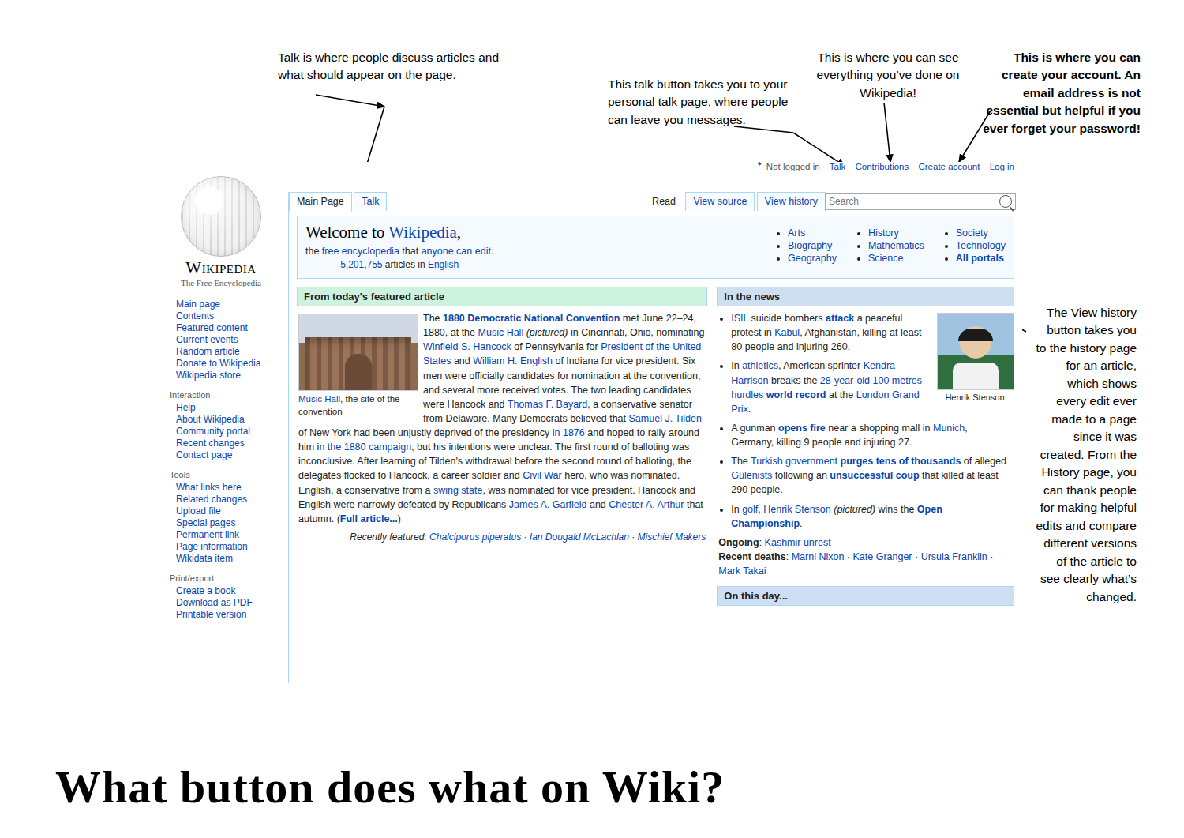Talk is where people discuss articles and what should appear on the page.
This talk button takes you to your personal talk page, where people can leave you messages.
This is where you can see everything you’ve done on Wikipedia!
This is where you can create your account. An email address is not essential but helpful if you ever forget your password!
The View history button takes you to the history page for an article, which shows every edit ever made to a page since it was created. From the History page, you can thank people for making helpful edits and compare different versions of the article to see clearly what’s changed.
Not logged in Talk Contributions Create account Log in
Wikipedia
The Free Encyclopedia
Main page
Contents
Featured content
Current events
Random article
Donate to Wikipedia
Wikipedia store
Interaction
Help
About Wikipedia
Community portal
Recent changes
Contact page
Tools
What links here
Related changes
Upload file
Special pages
Permanent link
Page information
Wikidata item
Print/export
Create a book
Download as PDF
Printable version
Main Page Talk
Read View source View history
Welcome to Wikipedia,
the free encyclopedia that anyone can edit.
5,201,755 articles in English
Arts
Biography
Geography
History
Mathematics
Science
Society
Technology
All portals
From today's featured article
Music Hall, the site of the convention
The 1880 Democratic National Convention met June 22–24, 1880, at the Music Hall (pictured) in Cincinnati, Ohio, nominating Winfield S. Hancock of Pennsylvania for President of the United States and William H. English of Indiana for vice president. Six men were officially candidates for nomination at the convention, and several more received votes. The two leading candidates were Hancock and Thomas F. Bayard, a conservative senator from Delaware. Many Democrats believed that Samuel J. Tilden of New York had been unjustly deprived of the presidency in 1876 and hoped to rally around him in the 1880 campaign, but his intentions were unclear. The first round of balloting was inconclusive. After learning of Tilden's withdrawal before the second round of balloting, the delegates flocked to Hancock, a career soldier and Civil War hero, who was nominated. English, a conservative from a swing state, was nominated for vice president. Hancock and English were narrowly defeated by Republicans James A. Garfield and Chester A. Arthur that autumn. (Full article...)
Recently featured: Chalciporus piperatus · Ian Dougald McLachlan · Mischief Makers
In the news
Henrik Stenson
ISIL suicide bombers attack a peaceful protest in Kabul, Afghanistan, killing at least 80 people and injuring 260.
In athletics, American sprinter Kendra Harrison breaks the 28-year-old 100 metres hurdles world record at the London Grand Prix.
A gunman opens fire near a shopping mall in Munich, Germany, killing 9 people and injuring 27.
The Turkish government purges tens of thousands of alleged Gülenists following an unsuccessful coup that killed at least 290 people.
In golf, Henrik Stenson (pictured) wins the Open Championship.
Ongoing: Kashmir unrest
Recent deaths: Marni Nixon · Kate Granger · Ursula Franklin · Mark Takai
On this day...
What button does what on Wiki?